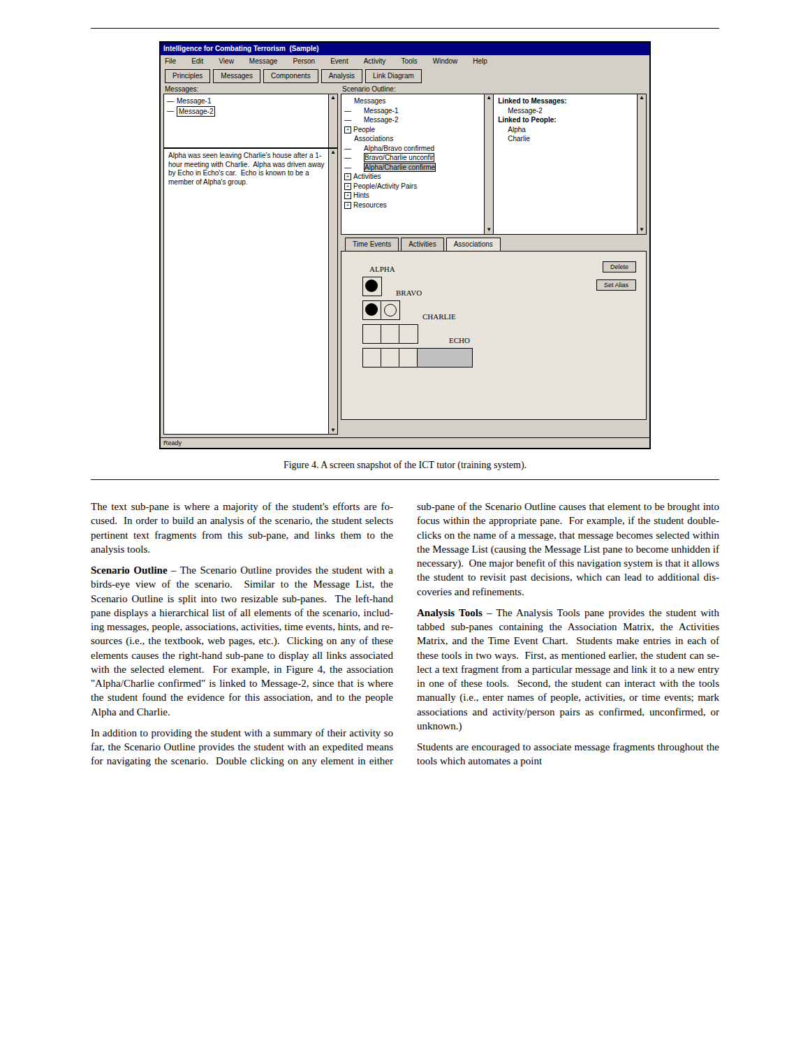Intelligence for Combating Terrorism (Sample)
File Edit View Message Person Event Activity Tools Window Help
Principles
Messages
Components
Analysis
Link Diagram
Messages:
Message-1
Message-2
▲
Alpha was seen leaving Charlie's house after a 1-hour meeting with Charlie. Alpha was driven away by Echo in Echo's car. Echo is known to be a member of Alpha's group.
▲▼
Scenario Outline:
Messages
Message-1
Message-2
+People
Associations
Alpha/Bravo confirmed
Bravo/Charlie unconfir
Alpha/Charlie confirme
+Activities
+People/Activity Pairs
+Hints
+Resources
▲▼
Linked to Messages:
Message-2
Linked to People:
Alpha
Charlie
▲▼
Time Events
Activities
Associations
ALPHA BRAVO CHARLIE ECHO
Delete
Set Alias
Ready
Figure 4. A screen snapshot of the ICT tutor (training system).
The text sub-pane is where a majority of the student's efforts are focused. In order to build an analysis of the scenario, the student selects pertinent text fragments from this sub-pane, and links them to the analysis tools.
Scenario Outline – The Scenario Outline provides the student with a birds-eye view of the scenario. Similar to the Message List, the Scenario Outline is split into two resizable sub-panes. The left-hand pane displays a hierarchical list of all elements of the scenario, including messages, people, associations, activities, time events, hints, and resources (i.e., the textbook, web pages, etc.). Clicking on any of these elements causes the right-hand sub-pane to display all links associated with the selected element. For example, in Figure 4, the association "Alpha/Charlie confirmed" is linked to Message-2, since that is where the student found the evidence for this association, and to the people Alpha and Charlie.
In addition to providing the student with a summary of their activity so far, the Scenario Outline provides the student with an expedited means for navigating the scenario. Double clicking on any element in either sub-pane of the Scenario Outline causes that element to be brought into focus within the appropriate pane. For example, if the student double-clicks on the name of a message, that message becomes selected within the Message List (causing the Message List pane to become unhidden if necessary). One major benefit of this navigation system is that it allows the student to revisit past decisions, which can lead to additional discoveries and refinements.
Analysis Tools – The Analysis Tools pane provides the student with tabbed sub-panes containing the Association Matrix, the Activities Matrix, and the Time Event Chart. Students make entries in each of these tools in two ways. First, as mentioned earlier, the student can select a text fragment from a particular message and link it to a new entry in one of these tools. Second, the student can interact with the tools manually (i.e., enter names of people, activities, or time events; mark associations and activity/person pairs as confirmed, unconfirmed, or unknown.)
Students are encouraged to associate message fragments throughout the tools which automates a point